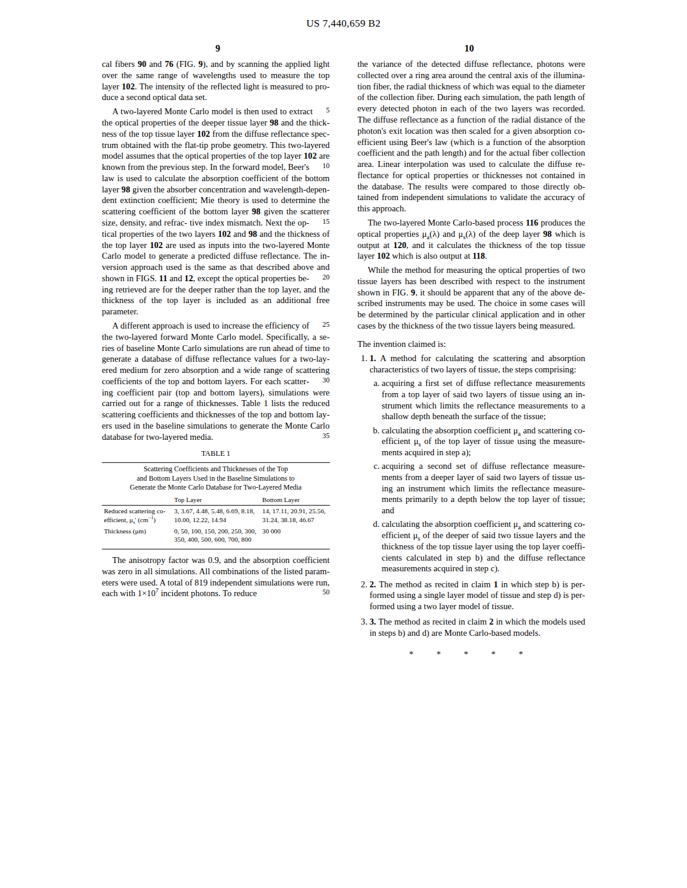US 7,440,659 B2
9 10
cal fibers 90 and 76 (FIG. 9), and by scanning the applied light over the same range of wavelengths used to measure the top layer 102. The intensity of the reflected light is measured to produce a second optical data set.
A two-layered Monte Carlo model is then used to extract 5 the optical properties of the deeper tissue layer 98 and the thickness of the top tissue layer 102 from the diffuse reflectance spectrum obtained with the flat-tip probe geometry. This two-layered model assumes that the optical properties of the top layer 102 are known from the previous step. In the 10 forward model, Beer's law is used to calculate the absorption coefficient of the bottom layer 98 given the absorber concentration and wavelength-dependent extinction coefficient; Mie theory is used to determine the scattering coefficient of the bottom layer 98 given the scatterer size, density, and refrac- 15 tive index mismatch. Next the optical properties of the two layers 102 and 98 and the thickness of the top layer 102 are used as inputs into the two-layered Monte Carlo model to generate a predicted diffuse reflectance. The inversion approach used is the same as that described above and shown 20 in FIGS. 11 and 12, except the optical properties being retrieved are for the deeper rather than the top layer, and the thickness of the top layer is included as an additional free parameter.
A different approach is used to increase the efficiency of 25 the two-layered forward Monte Carlo model. Specifically, a series of baseline Monte Carlo simulations are run ahead of time to generate a database of diffuse reflectance values for a two-layered medium for zero absorption and a wide range of scattering coefficients of the top and bottom layers. For each 30 scattering coefficient pair (top and bottom layers), simulations were carried out for a range of thicknesses. Table 1 lists the reduced scattering coefficients and thicknesses of the top and bottom layers used in the baseline simulations to generate the Monte Carlo database for two-layered media. 35
TABLE 1
Scattering Coefficients and Thicknesses of the Top and Bottom Layers Used in the Baseline Simulations to Generate the Monte Carlo Database for Two-Layered Media
| | Top Layer | Bottom Layer |
| --- | --- | --- |
| Reduced scattering coefficient, μ s ' (cm −1 ) | 3, 3.67, 4.48, 5.48, 6.69, 8.18, 10.00, 12.22, 14.94 | 14, 17.11, 20.91, 25.56, 31.24, 38.18, 46.67 |
| Thickness (μm) | 0, 50, 100, 150, 200, 250, 300, 350, 400, 500, 600, 700, 800 | 30 000 |
The anisotropy factor was 0.9, and the absorption coefficient was zero in all simulations. All combinations of the listed parameters were used. A total of 819 independent simulations were run, each with 1×107 incident photons. To reduce 50
the variance of the detected diffuse reflectance, photons were collected over a ring area around the central axis of the illumination fiber, the radial thickness of which was equal to the diameter of the collection fiber. During each simulation, the path length of every detected photon in each of the two layers was recorded. The diffuse reflectance as a function of the radial distance of the photon's exit location was then scaled for a given absorption coefficient using Beer's law (which is a function of the absorption coefficient and the path length) and for the actual fiber collection area. Linear interpolation was used to calculate the diffuse reflectance for optical properties or thicknesses not contained in the database. The results were compared to those directly obtained from independent simulations to validate the accuracy of this approach.
The two-layered Monte Carlo-based process 116 produces the optical properties μa(λ) and μs(λ) of the deep layer 98 which is output at 120, and it calculates the thickness of the top tissue layer 102 which is also output at 118.
While the method for measuring the optical properties of two tissue layers has been described with respect to the instrument shown in FIG. 9, it should be apparent that any of the above described instruments may be used. The choice in some cases will be determined by the particular clinical application and in other cases by the thickness of the two tissue layers being measured.
The invention claimed is:
1. A method for calculating the scattering and absorption characteristics of two layers of tissue, the steps comprising:
acquiring a first set of diffuse reflectance measurements from a top layer of said two layers of tissue using an instrument which limits the reflectance measurements to a shallow depth beneath the surface of the tissue;
calculating the absorption coefficient μa and scattering coefficient μs of the top layer of tissue using the measurements acquired in step a);
acquiring a second set of diffuse reflectance measurements from a deeper layer of said two layers of tissue using an instrument which limits the reflectance measurements primarily to a depth below the top layer of tissue; and
calculating the absorption coefficient μa and scattering coefficient μs of the deeper of said two tissue layers and the thickness of the top tissue layer using the top layer coefficients calculated in step b) and the diffuse reflectance measurements acquired in step c).
2. The method as recited in claim 1 in which step b) is performed using a single layer model of tissue and step d) is performed using a two layer model of tissue.
3. The method as recited in claim 2 in which the models used in steps b) and d) are Monte Carlo-based models.
* * * * *